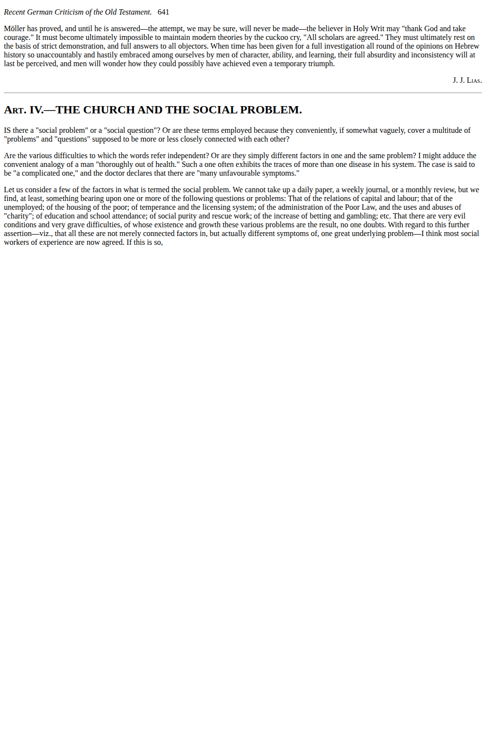Recent German Criticism of the Old Testament. 641
Möller has proved, and until he is answered—the attempt, we may be sure, will never be made—the believer in Holy Writ may "thank God and take courage." It must become ultimately impossible to maintain modern theories by the cuckoo cry, "All scholars are agreed." They must ultimately rest on the basis of strict demonstration, and full answers to all objectors. When time has been given for a full investigation all round of the opinions on Hebrew history so unaccountably and hastily embraced among ourselves by men of character, ability, and learning, their full absurdity and inconsistency will at last be perceived, and men will wonder how they could possibly have achieved even a temporary triumph.
J. J. Lias.
Art. IV.—THE CHURCH AND THE SOCIAL PROBLEM.
IS there a "social problem" or a "social question"? Or are these terms employed because they conveniently, if somewhat vaguely, cover a multitude of "problems" and "questions" supposed to be more or less closely connected with each other?
Are the various difficulties to which the words refer independent? Or are they simply different factors in one and the same problem? I might adduce the convenient analogy of a man "thoroughly out of health." Such a one often exhibits the traces of more than one disease in his system. The case is said to be "a complicated one," and the doctor declares that there are "many unfavourable symptoms."
Let us consider a few of the factors in what is termed the social problem. We cannot take up a daily paper, a weekly journal, or a monthly review, but we find, at least, something bearing upon one or more of the following questions or problems: That of the relations of capital and labour; that of the unemployed; of the housing of the poor; of temperance and the licensing system; of the administration of the Poor Law, and the uses and abuses of "charity"; of education and school attendance; of social purity and rescue work; of the increase of betting and gambling; etc. That there are very evil conditions and very grave difficulties, of whose existence and growth these various problems are the result, no one doubts. With regard to this further assertion—viz., that all these are not merely connected factors in, but actually different symptoms of, one great underlying problem—I think most social workers of experience are now agreed. If this is so,